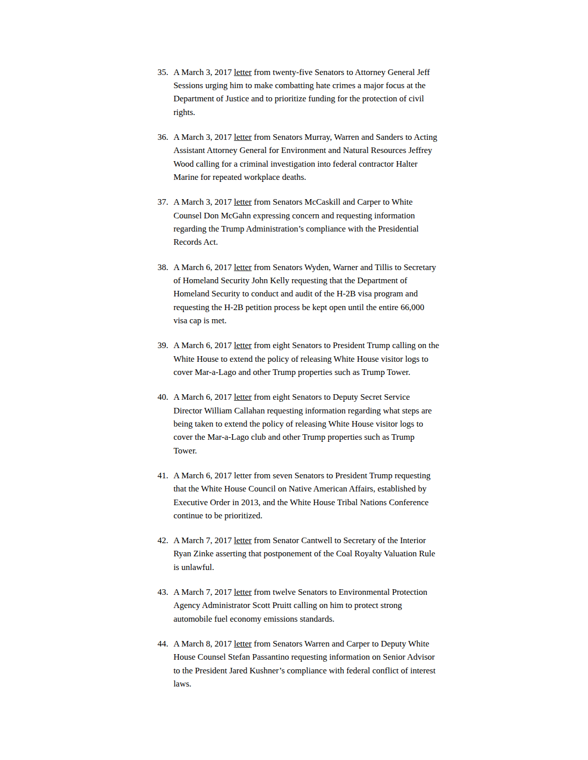A March 3, 2017 letter from twenty-five Senators to Attorney General Jeff Sessions urging him to make combatting hate crimes a major focus at the Department of Justice and to prioritize funding for the protection of civil rights.
A March 3, 2017 letter from Senators Murray, Warren and Sanders to Acting Assistant Attorney General for Environment and Natural Resources Jeffrey Wood calling for a criminal investigation into federal contractor Halter Marine for repeated workplace deaths.
A March 3, 2017 letter from Senators McCaskill and Carper to White Counsel Don McGahn expressing concern and requesting information regarding the Trump Administration’s compliance with the Presidential Records Act.
A March 6, 2017 letter from Senators Wyden, Warner and Tillis to Secretary of Homeland Security John Kelly requesting that the Department of Homeland Security to conduct and audit of the H-2B visa program and requesting the H-2B petition process be kept open until the entire 66,000 visa cap is met.
A March 6, 2017 letter from eight Senators to President Trump calling on the White House to extend the policy of releasing White House visitor logs to cover Mar-a-Lago and other Trump properties such as Trump Tower.
A March 6, 2017 letter from eight Senators to Deputy Secret Service Director William Callahan requesting information regarding what steps are being taken to extend the policy of releasing White House visitor logs to cover the Mar-a-Lago club and other Trump properties such as Trump Tower.
A March 6, 2017 letter from seven Senators to President Trump requesting that the White House Council on Native American Affairs, established by Executive Order in 2013, and the White House Tribal Nations Conference continue to be prioritized.
A March 7, 2017 letter from Senator Cantwell to Secretary of the Interior Ryan Zinke asserting that postponement of the Coal Royalty Valuation Rule is unlawful.
A March 7, 2017 letter from twelve Senators to Environmental Protection Agency Administrator Scott Pruitt calling on him to protect strong automobile fuel economy emissions standards.
A March 8, 2017 letter from Senators Warren and Carper to Deputy White House Counsel Stefan Passantino requesting information on Senior Advisor to the President Jared Kushner’s compliance with federal conflict of interest laws.